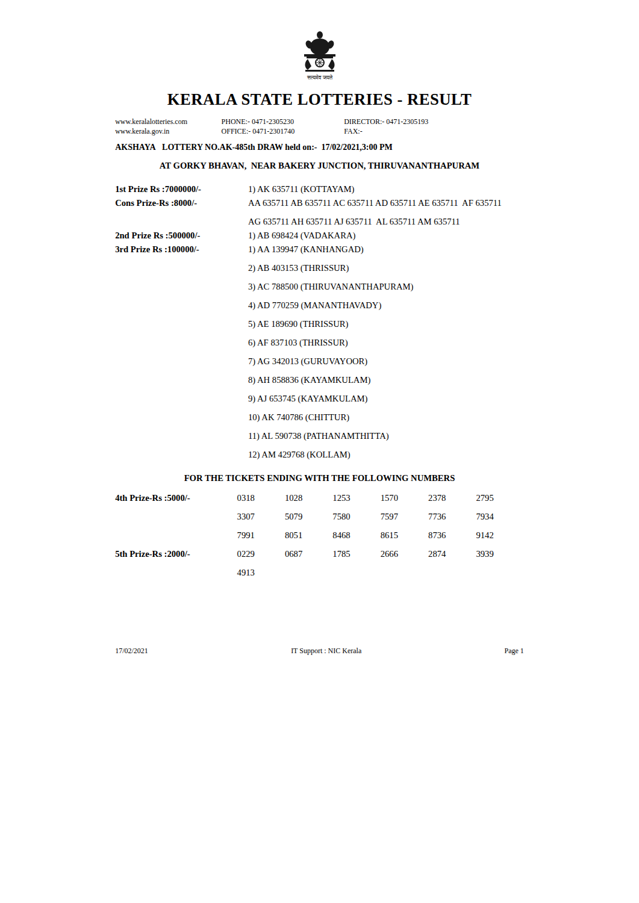सत्यमेव जयते
KERALA STATE LOTTERIES - RESULT
| www.keralalotteries.com | PHONE:- 0471-2305230 | DIRECTOR:- 0471-2305193 | |
| www.kerala.gov.in | OFFICE:- 0471-2301740 | FAX:- | |
AKSHAYA LOTTERY NO.AK-485th DRAW held on:- 17/02/2021,3:00 PM
AT GORKY BHAVAN, NEAR BAKERY JUNCTION, THIRUVANANTHAPURAM
1st Prize Rs :7000000/-
1) AK 635711 (KOTTAYAM)
Cons Prize-Rs :8000/-
AA 635711 AB 635711 AC 635711 AD 635711 AE 635711 AF 635711
AG 635711 AH 635711 AJ 635711 AL 635711 AM 635711
2nd Prize Rs :500000/-
1) AB 698424 (VADAKARA)
3rd Prize Rs :100000/-
1) AA 139947 (KANHANGAD)
2) AB 403153 (THRISSUR)
3) AC 788500 (THIRUVANANTHAPURAM)
4) AD 770259 (MANANTHAVADY)
5) AE 189690 (THRISSUR)
6) AF 837103 (THRISSUR)
7) AG 342013 (GURUVAYOOR)
8) AH 858836 (KAYAMKULAM)
9) AJ 653745 (KAYAMKULAM)
10) AK 740786 (CHITTUR)
11) AL 590738 (PATHANAMTHITTA)
12) AM 429768 (KOLLAM)
FOR THE TICKETS ENDING WITH THE FOLLOWING NUMBERS
| 4th Prize-Rs :5000/- | 0318 | 1028 | 1253 | 1570 | 2378 | 2795 |
| | 3307 | 5079 | 7580 | 7597 | 7736 | 7934 |
| | 7991 | 8051 | 8468 | 8615 | 8736 | 9142 |
| 5th Prize-Rs :2000/- | 0229 | 0687 | 1785 | 2666 | 2874 | 3939 |
| | 4913 | | | | | |
17/02/2021 IT Support : NIC Kerala Page 1